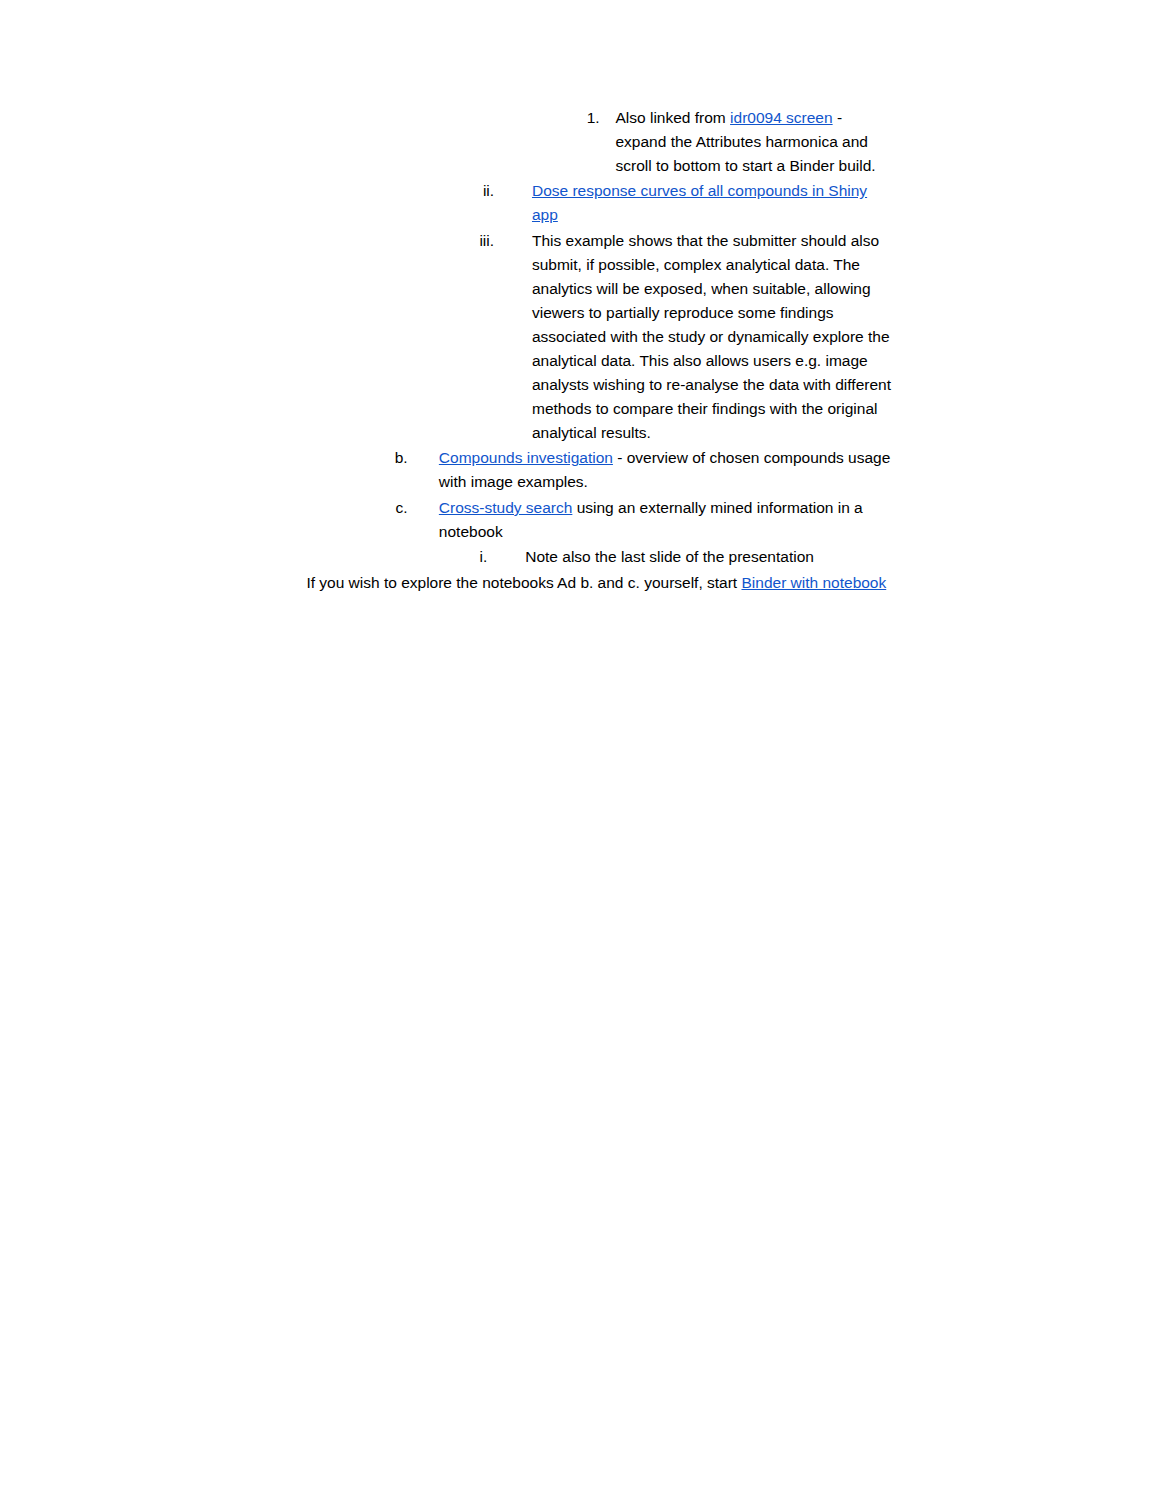Also linked from idr0094 screen - expand the Attributes harmonica and scroll to bottom to start a Binder build.
Dose response curves of all compounds in Shiny app
This example shows that the submitter should also submit, if possible, complex analytical data. The analytics will be exposed, when suitable, allowing viewers to partially reproduce some findings associated with the study or dynamically explore the analytical data. This also allows users e.g. image analysts wishing to re-analyse the data with different methods to compare their findings with the original analytical results.
Compounds investigation - overview of chosen compounds usage with image examples.
Cross-study search using an externally mined information in a notebook
Note also the last slide of the presentation
If you wish to explore the notebooks Ad b. and c. yourself, start Binder with notebook